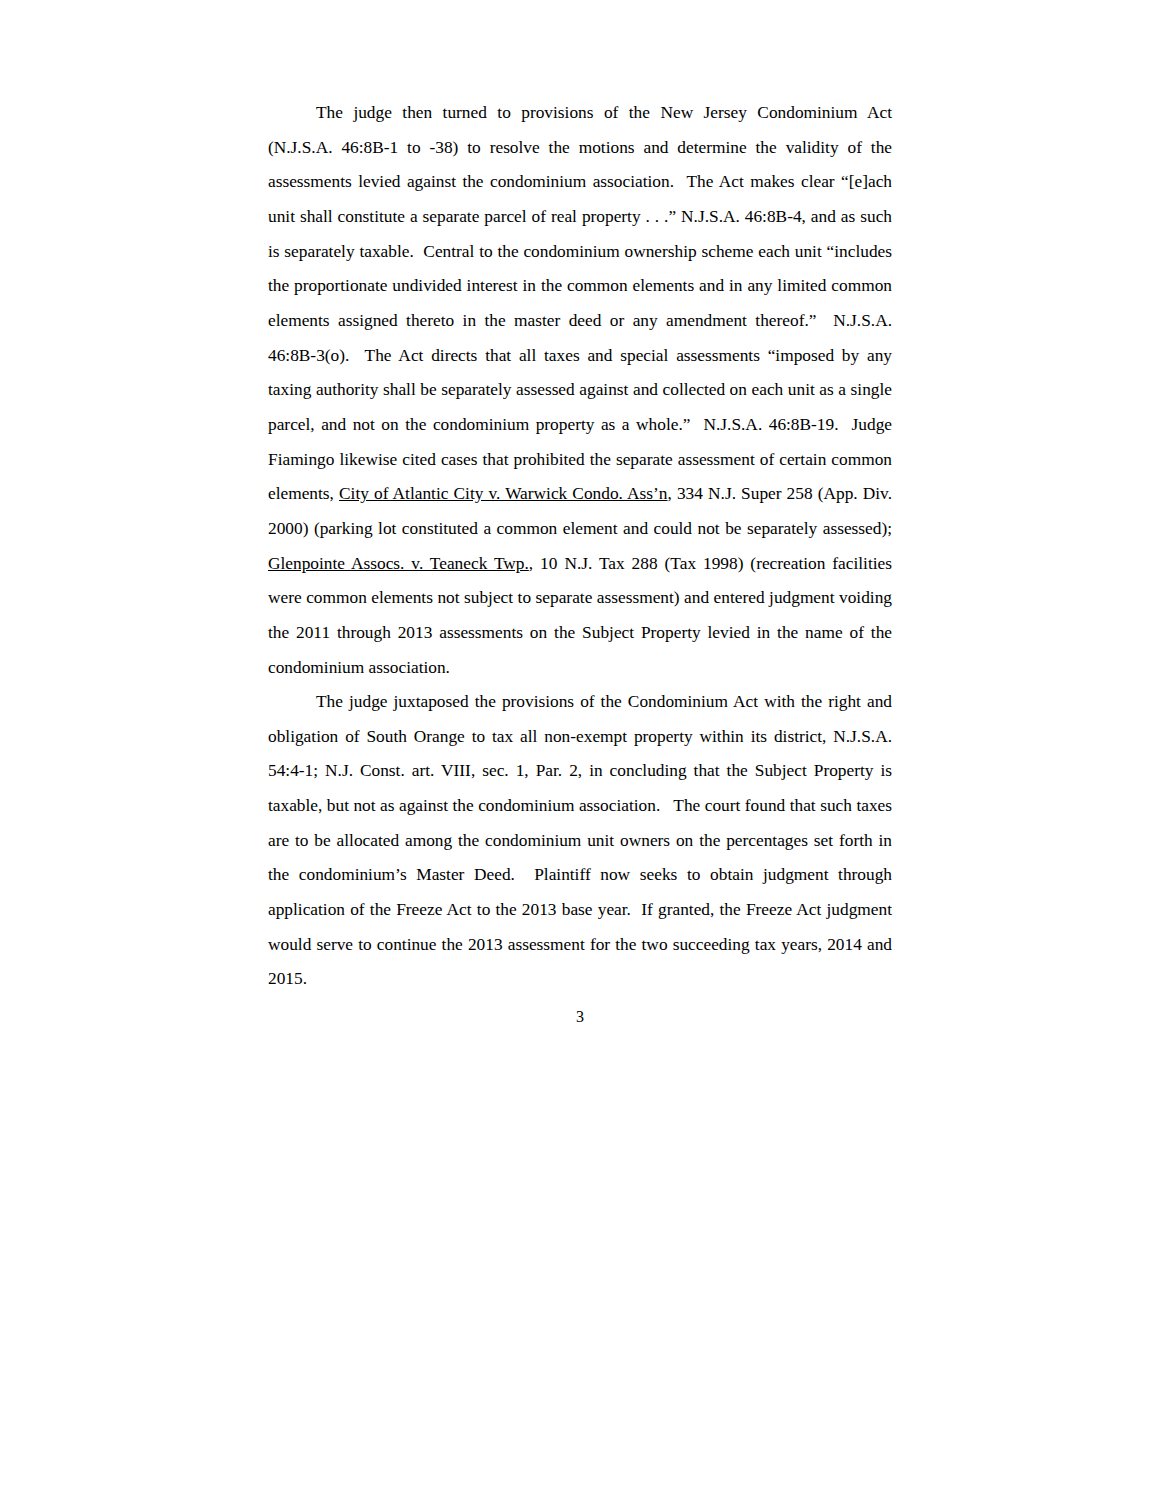The judge then turned to provisions of the New Jersey Condominium Act (N.J.S.A. 46:8B-1 to -38) to resolve the motions and determine the validity of the assessments levied against the condominium association. The Act makes clear “[e]ach unit shall constitute a separate parcel of real property . . .” N.J.S.A. 46:8B-4, and as such is separately taxable. Central to the condominium ownership scheme each unit “includes the proportionate undivided interest in the common elements and in any limited common elements assigned thereto in the master deed or any amendment thereof.” N.J.S.A. 46:8B-3(o). The Act directs that all taxes and special assessments “imposed by any taxing authority shall be separately assessed against and collected on each unit as a single parcel, and not on the condominium property as a whole.” N.J.S.A. 46:8B-19. Judge Fiamingo likewise cited cases that prohibited the separate assessment of certain common elements, City of Atlantic City v. Warwick Condo. Ass’n, 334 N.J. Super 258 (App. Div. 2000) (parking lot constituted a common element and could not be separately assessed); Glenpointe Assocs. v. Teaneck Twp., 10 N.J. Tax 288 (Tax 1998) (recreation facilities were common elements not subject to separate assessment) and entered judgment voiding the 2011 through 2013 assessments on the Subject Property levied in the name of the condominium association.
The judge juxtaposed the provisions of the Condominium Act with the right and obligation of South Orange to tax all non-exempt property within its district, N.J.S.A. 54:4-1; N.J. Const. art. VIII, sec. 1, Par. 2, in concluding that the Subject Property is taxable, but not as against the condominium association. The court found that such taxes are to be allocated among the condominium unit owners on the percentages set forth in the condominium’s Master Deed. Plaintiff now seeks to obtain judgment through application of the Freeze Act to the 2013 base year. If granted, the Freeze Act judgment would serve to continue the 2013 assessment for the two succeeding tax years, 2014 and 2015.
3